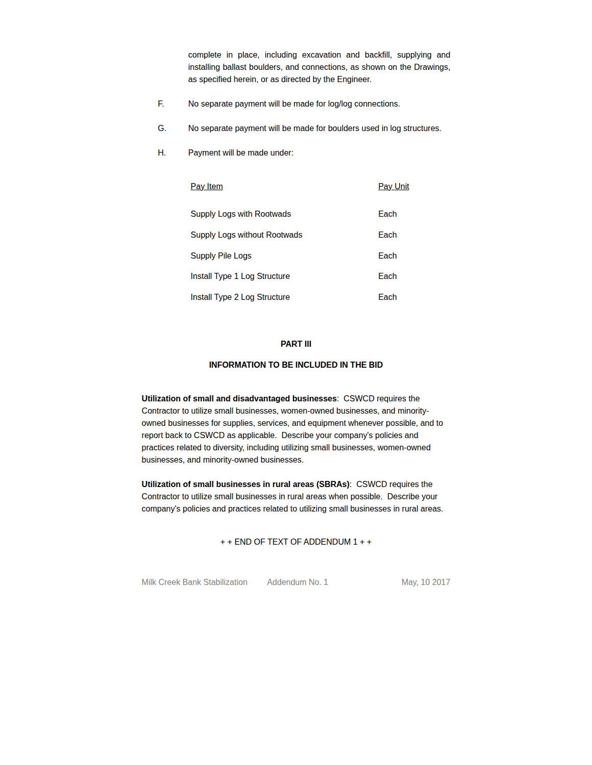complete in place, including excavation and backfill, supplying and installing ballast boulders, and connections, as shown on the Drawings, as specified herein, or as directed by the Engineer.
F.
No separate payment will be made for log/log connections.
G.
No separate payment will be made for boulders used in log structures.
H.
Payment will be made under:
| Pay Item | Pay Unit |
| Supply Logs with Rootwads | Each |
| Supply Logs without Rootwads | Each |
| Supply Pile Logs | Each |
| Install Type 1 Log Structure | Each |
| Install Type 2 Log Structure | Each |
PART III
INFORMATION TO BE INCLUDED IN THE BID
Utilization of small and disadvantaged businesses: CSWCD requires the Contractor to utilize small businesses, women-owned businesses, and minority-owned businesses for supplies, services, and equipment whenever possible, and to report back to CSWCD as applicable. Describe your company's policies and practices related to diversity, including utilizing small businesses, women-owned businesses, and minority-owned businesses.
Utilization of small businesses in rural areas (SBRAs): CSWCD requires the Contractor to utilize small businesses in rural areas when possible. Describe your company's policies and practices related to utilizing small businesses in rural areas.
+ + END OF TEXT OF ADDENDUM 1 + +
Milk Creek Bank Stabilization Addendum No. 1 May, 10 2017